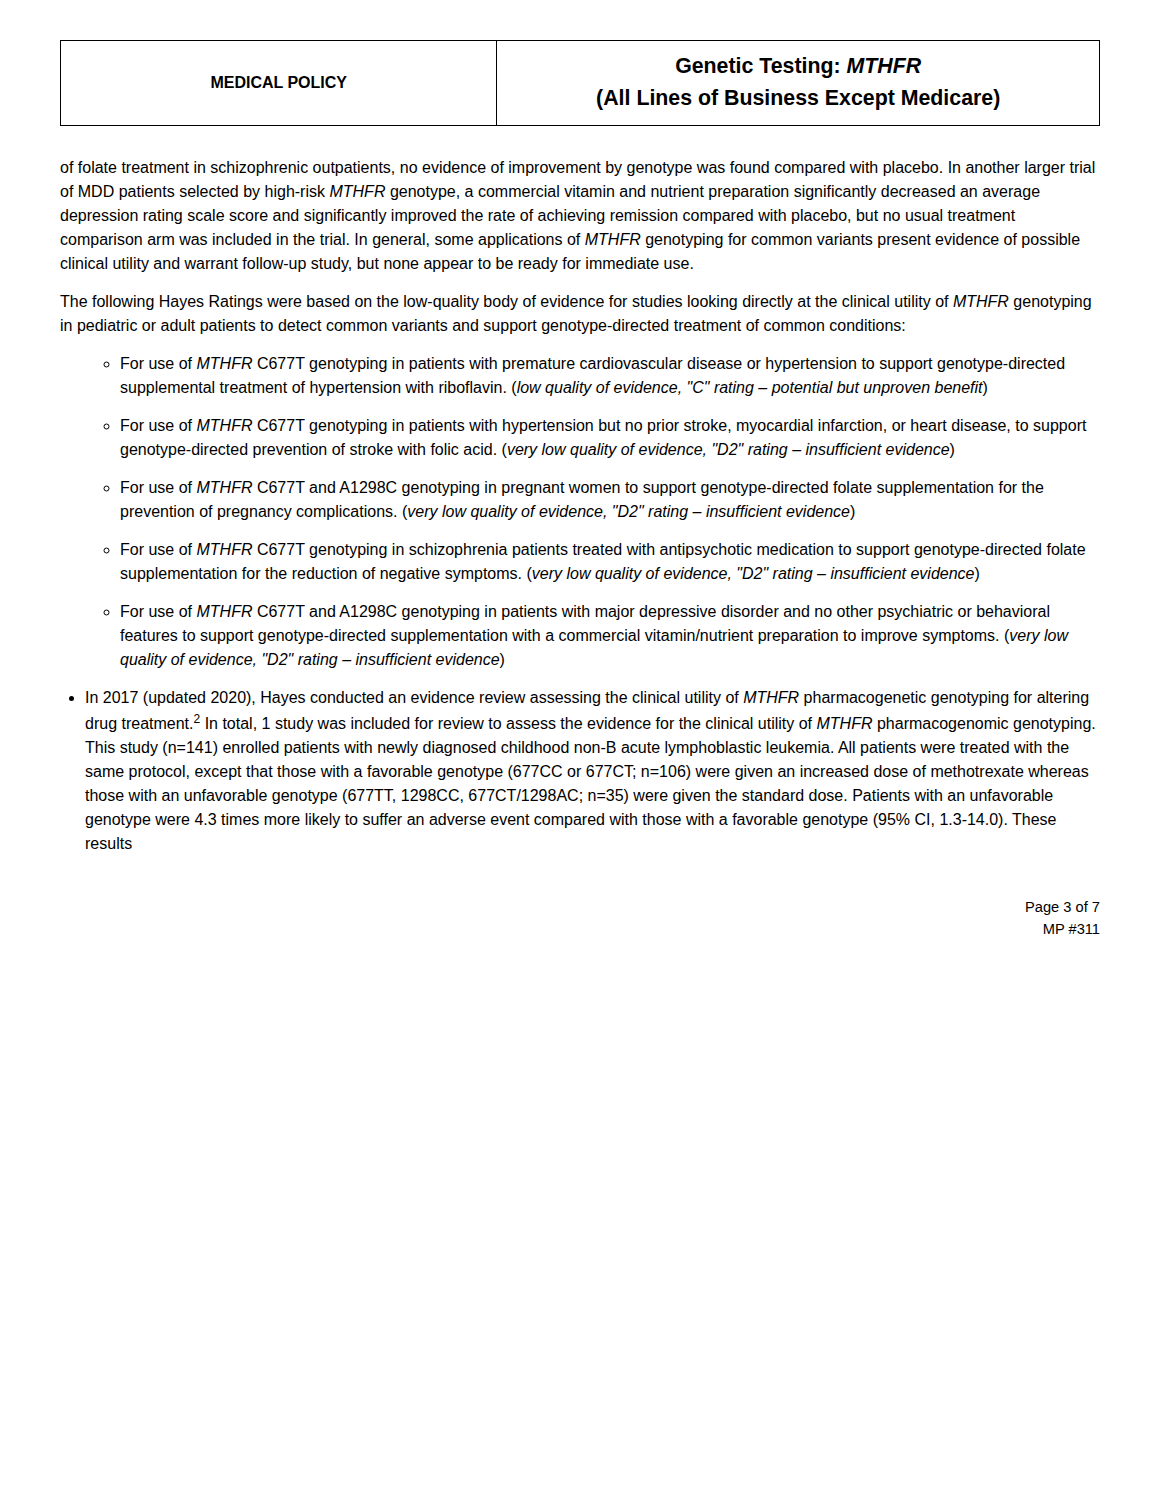| MEDICAL POLICY | Genetic Testing: MTHFR (All Lines of Business Except Medicare) |
of folate treatment in schizophrenic outpatients, no evidence of improvement by genotype was found compared with placebo. In another larger trial of MDD patients selected by high-risk MTHFR genotype, a commercial vitamin and nutrient preparation significantly decreased an average depression rating scale score and significantly improved the rate of achieving remission compared with placebo, but no usual treatment comparison arm was included in the trial. In general, some applications of MTHFR genotyping for common variants present evidence of possible clinical utility and warrant follow-up study, but none appear to be ready for immediate use.
The following Hayes Ratings were based on the low-quality body of evidence for studies looking directly at the clinical utility of MTHFR genotyping in pediatric or adult patients to detect common variants and support genotype-directed treatment of common conditions:
For use of MTHFR C677T genotyping in patients with premature cardiovascular disease or hypertension to support genotype-directed supplemental treatment of hypertension with riboflavin. (low quality of evidence, "C" rating – potential but unproven benefit)
For use of MTHFR C677T genotyping in patients with hypertension but no prior stroke, myocardial infarction, or heart disease, to support genotype-directed prevention of stroke with folic acid. (very low quality of evidence, "D2" rating – insufficient evidence)
For use of MTHFR C677T and A1298C genotyping in pregnant women to support genotype-directed folate supplementation for the prevention of pregnancy complications. (very low quality of evidence, "D2" rating – insufficient evidence)
For use of MTHFR C677T genotyping in schizophrenia patients treated with antipsychotic medication to support genotype-directed folate supplementation for the reduction of negative symptoms. (very low quality of evidence, "D2" rating – insufficient evidence)
For use of MTHFR C677T and A1298C genotyping in patients with major depressive disorder and no other psychiatric or behavioral features to support genotype-directed supplementation with a commercial vitamin/nutrient preparation to improve symptoms. (very low quality of evidence, "D2" rating – insufficient evidence)
In 2017 (updated 2020), Hayes conducted an evidence review assessing the clinical utility of MTHFR pharmacogenetic genotyping for altering drug treatment.2 In total, 1 study was included for review to assess the evidence for the clinical utility of MTHFR pharmacogenomic genotyping. This study (n=141) enrolled patients with newly diagnosed childhood non-B acute lymphoblastic leukemia. All patients were treated with the same protocol, except that those with a favorable genotype (677CC or 677CT; n=106) were given an increased dose of methotrexate whereas those with an unfavorable genotype (677TT, 1298CC, 677CT/1298AC; n=35) were given the standard dose. Patients with an unfavorable genotype were 4.3 times more likely to suffer an adverse event compared with those with a favorable genotype (95% CI, 1.3-14.0). These results
Page 3 of 7
MP #311